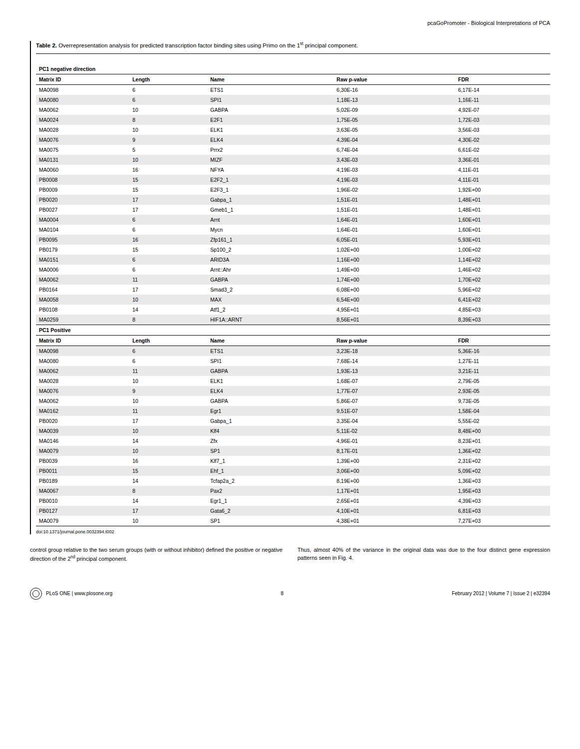pcaGoPromoter - Biological Interpretations of PCA
Table 2. Overrepresentation analysis for predicted transcription factor binding sites using Primo on the 1st principal component.
| PC1 negative direction |
| Matrix ID | Length | Name | Raw p-value | FDR |
| MA0098 | 6 | ETS1 | 6,30E-16 | 6,17E-14 |
| MA0080 | 6 | SPI1 | 1,18E-13 | 1,16E-11 |
| MA0062 | 10 | GABPA | 5,02E-09 | 4,92E-07 |
| MA0024 | 8 | E2F1 | 1,75E-05 | 1,72E-03 |
| MA0028 | 10 | ELK1 | 3,63E-05 | 3,56E-03 |
| MA0076 | 9 | ELK4 | 4,39E-04 | 4,30E-02 |
| MA0075 | 5 | Prrx2 | 6,74E-04 | 6,61E-02 |
| MA0131 | 10 | MIZF | 3,43E-03 | 3,36E-01 |
| MA0060 | 16 | NFYA | 4,19E-03 | 4,11E-01 |
| PB0008 | 15 | E2F2_1 | 4,19E-03 | 4,11E-01 |
| PB0009 | 15 | E2F3_1 | 1,96E-02 | 1,92E+00 |
| PB0020 | 17 | Gabpa_1 | 1,51E-01 | 1,48E+01 |
| PB0027 | 17 | Gmeb1_1 | 1,51E-01 | 1,48E+01 |
| MA0004 | 6 | Arnt | 1,64E-01 | 1,60E+01 |
| MA0104 | 6 | Mycn | 1,64E-01 | 1,60E+01 |
| PB0095 | 16 | Zfp161_1 | 6,05E-01 | 5,93E+01 |
| PB0179 | 15 | Sp100_2 | 1,02E+00 | 1,00E+02 |
| MA0151 | 6 | ARID3A | 1,16E+00 | 1,14E+02 |
| MA0006 | 6 | Arnt::Ahr | 1,49E+00 | 1,46E+02 |
| MA0062 | 11 | GABPA | 1,74E+00 | 1,70E+02 |
| PB0164 | 17 | Smad3_2 | 6,08E+00 | 5,96E+02 |
| MA0058 | 10 | MAX | 6,54E+00 | 6,41E+02 |
| PB0108 | 14 | Atf1_2 | 4,95E+01 | 4,85E+03 |
| MA0259 | 8 | HIF1A::ARNT | 8,56E+01 | 8,39E+03 |
| PC1 Positive |
| Matrix ID | Length | Name | Raw p-value | FDR |
| MA0098 | 6 | ETS1 | 3,23E-18 | 5,36E-16 |
| MA0080 | 6 | SPI1 | 7,68E-14 | 1,27E-11 |
| MA0062 | 11 | GABPA | 1,93E-13 | 3,21E-11 |
| MA0028 | 10 | ELK1 | 1,68E-07 | 2,79E-05 |
| MA0076 | 9 | ELK4 | 1,77E-07 | 2,93E-05 |
| MA0062 | 10 | GABPA | 5,86E-07 | 9,73E-05 |
| MA0162 | 11 | Egr1 | 9,51E-07 | 1,58E-04 |
| PB0020 | 17 | Gabpa_1 | 3,35E-04 | 5,55E-02 |
| MA0039 | 10 | Klf4 | 5,11E-02 | 8,48E+00 |
| MA0146 | 14 | Zfx | 4,96E-01 | 8,23E+01 |
| MA0079 | 10 | SP1 | 8,17E-01 | 1,36E+02 |
| PB0039 | 16 | Klf7_1 | 1,39E+00 | 2,31E+02 |
| PB0011 | 15 | Ehf_1 | 3,06E+00 | 5,09E+02 |
| PB0189 | 14 | Tcfap2a_2 | 8,19E+00 | 1,36E+03 |
| MA0067 | 8 | Pax2 | 1,17E+01 | 1,95E+03 |
| PB0010 | 14 | Egr1_1 | 2,65E+01 | 4,39E+03 |
| PB0127 | 17 | Gata6_2 | 4,10E+01 | 6,81E+03 |
| MA0079 | 10 | SP1 | 4,38E+01 | 7,27E+03 |
doi:10.1371/journal.pone.0032394.t002
control group relative to the two serum groups (with or without inhibitor) defined the positive or negative direction of the 2nd principal component.
Thus, almost 40% of the variance in the original data was due to the four distinct gene expression patterns seen in Fig. 4.
PLoS ONE | www.plosone.org
8
February 2012 | Volume 7 | Issue 2 | e32394